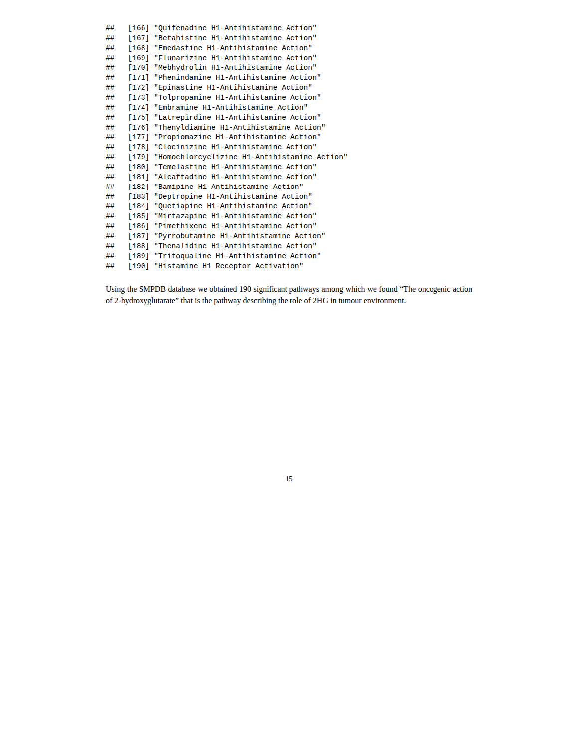##   [166] "Quifenadine H1-Antihistamine Action"
##   [167] "Betahistine H1-Antihistamine Action"
##   [168] "Emedastine H1-Antihistamine Action"
##   [169] "Flunarizine H1-Antihistamine Action"
##   [170] "Mebhydrolin H1-Antihistamine Action"
##   [171] "Phenindamine H1-Antihistamine Action"
##   [172] "Epinastine H1-Antihistamine Action"
##   [173] "Tolpropamine H1-Antihistamine Action"
##   [174] "Embramine H1-Antihistamine Action"
##   [175] "Latrepirdine H1-Antihistamine Action"
##   [176] "Thenyldiamine H1-Antihistamine Action"
##   [177] "Propiomazine H1-Antihistamine Action"
##   [178] "Clocinizine H1-Antihistamine Action"
##   [179] "Homochlorcyclizine H1-Antihistamine Action"
##   [180] "Temelastine H1-Antihistamine Action"
##   [181] "Alcaftadine H1-Antihistamine Action"
##   [182] "Bamipine H1-Antihistamine Action"
##   [183] "Deptropine H1-Antihistamine Action"
##   [184] "Quetiapine H1-Antihistamine Action"
##   [185] "Mirtazapine H1-Antihistamine Action"
##   [186] "Pimethixene H1-Antihistamine Action"
##   [187] "Pyrrobutamine H1-Antihistamine Action"
##   [188] "Thenalidine H1-Antihistamine Action"
##   [189] "Tritoqualine H1-Antihistamine Action"
##   [190] "Histamine H1 Receptor Activation"
Using the SMPDB database we obtained 190 significant pathways among which we found “The oncogenic action of 2-hydroxyglutarate” that is the pathway describing the role of 2HG in tumour environment.
15